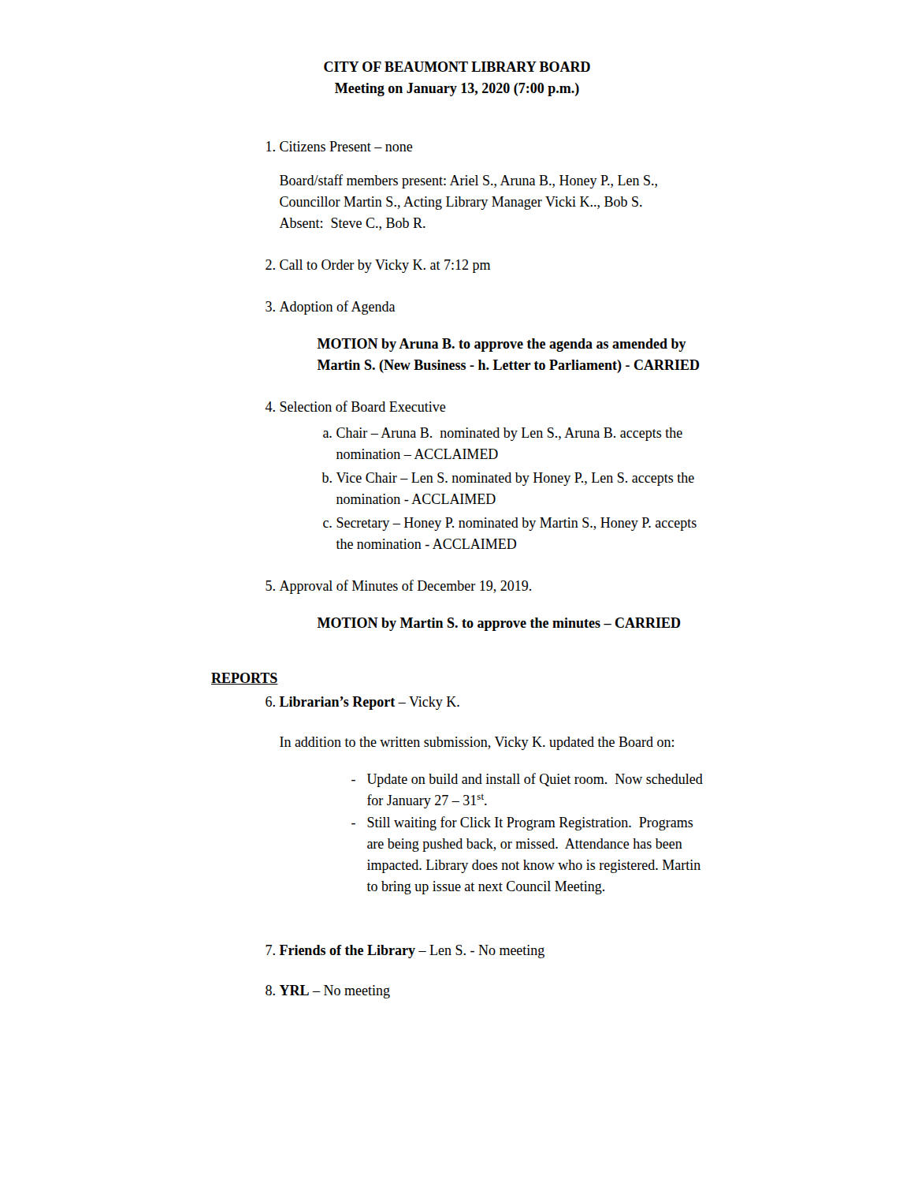CITY OF BEAUMONT LIBRARY BOARD Meeting on January 13, 2020 (7:00 p.m.)
Citizens Present – none
Board/staff members present: Ariel S., Aruna B., Honey P., Len S., Councillor Martin S., Acting Library Manager Vicki K.., Bob S.
Absent: Steve C., Bob R.
Call to Order by Vicky K. at 7:12 pm
Adoption of Agenda
MOTION by Aruna B. to approve the agenda as amended by Martin S. (New Business - h. Letter to Parliament) - CARRIED
Selection of Board Executive
Chair – Aruna B. nominated by Len S., Aruna B. accepts the nomination – ACCLAIMED
Vice Chair – Len S. nominated by Honey P., Len S. accepts the nomination - ACCLAIMED
Secretary – Honey P. nominated by Martin S., Honey P. accepts the nomination - ACCLAIMED
Approval of Minutes of December 19, 2019.
MOTION by Martin S. to approve the minutes – CARRIED
REPORTS
Librarian’s Report – Vicky K.
In addition to the written submission, Vicky K. updated the Board on:
Update on build and install of Quiet room. Now scheduled for January 27 – 31st.
Still waiting for Click It Program Registration. Programs are being pushed back, or missed. Attendance has been impacted. Library does not know who is registered. Martin to bring up issue at next Council Meeting.
Friends of the Library – Len S. - No meeting
YRL – No meeting